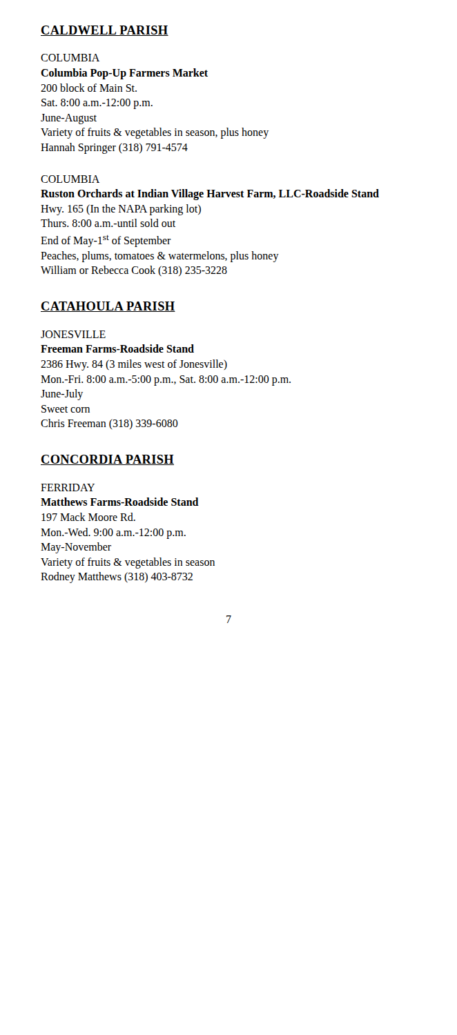CALDWELL PARISH
COLUMBIA
Columbia Pop-Up Farmers Market
200 block of Main St.
Sat. 8:00 a.m.-12:00 p.m.
June-August
Variety of fruits & vegetables in season, plus honey
Hannah Springer (318) 791-4574
COLUMBIA
Ruston Orchards at Indian Village Harvest Farm, LLC-Roadside Stand
Hwy. 165 (In the NAPA parking lot)
Thurs. 8:00 a.m.-until sold out
End of May-1st of September
Peaches, plums, tomatoes & watermelons, plus honey
William or Rebecca Cook (318) 235-3228
CATAHOULA PARISH
JONESVILLE
Freeman Farms-Roadside Stand
2386 Hwy. 84 (3 miles west of Jonesville)
Mon.-Fri. 8:00 a.m.-5:00 p.m., Sat. 8:00 a.m.-12:00 p.m.
June-July
Sweet corn
Chris Freeman (318) 339-6080
CONCORDIA PARISH
FERRIDAY
Matthews Farms-Roadside Stand
197 Mack Moore Rd.
Mon.-Wed. 9:00 a.m.-12:00 p.m.
May-November
Variety of fruits & vegetables in season
Rodney Matthews (318) 403-8732
7